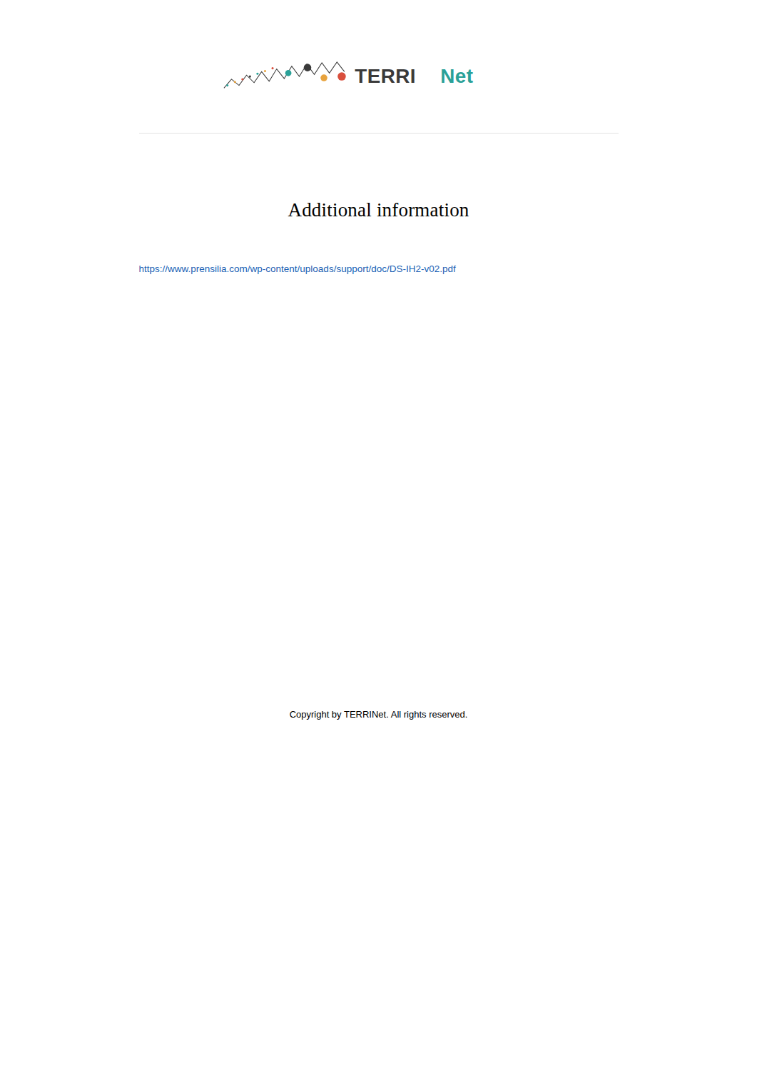TERRI Net
Additional information
https://www.prensilia.com/wp-content/uploads/support/doc/DS-IH2-v02.pdf
Copyright by TERRINet. All rights reserved.